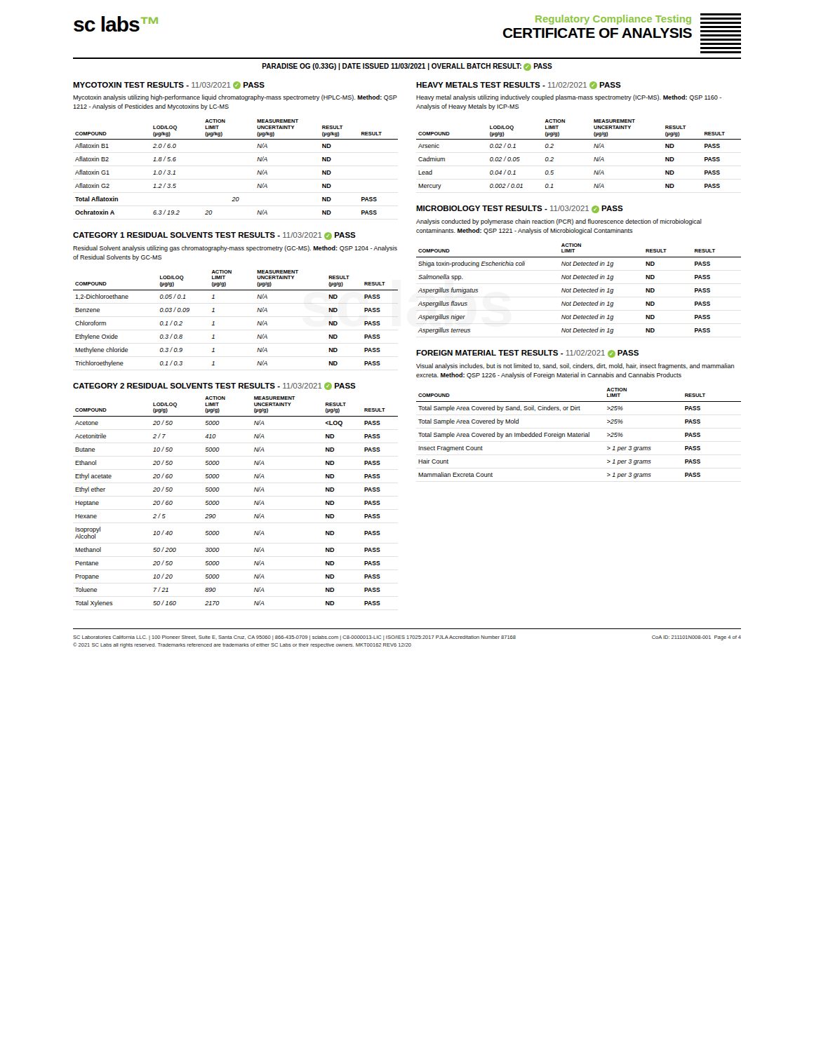sc labs
sc labs™
Regulatory Compliance Testing
CERTIFICATE OF ANALYSIS
PARADISE OG (0.33G) | DATE ISSUED 11/03/2021 | OVERALL BATCH RESULT: ✓ PASS
MYCOTOXIN TEST RESULTS - 11/03/2021 ✓ PASS
Mycotoxin analysis utilizing high-performance liquid chromatography-mass spectrometry (HPLC-MS). Method: QSP 1212 - Analysis of Pesticides and Mycotoxins by LC-MS
| COMPOUND | LOD/LOQ (µg/kg) | ACTION LIMIT (µg/kg) | MEASUREMENT UNCERTAINTY (µg/kg) | RESULT (µg/kg) | RESULT |
| --- | --- | --- | --- | --- | --- |
| Aflatoxin B1 | 2.0 / 6.0 | | N/A | ND | |
| Aflatoxin B2 | 1.8 / 5.6 | | N/A | ND | |
| Aflatoxin G1 | 1.0 / 3.1 | | N/A | ND | |
| Aflatoxin G2 | 1.2 / 3.5 | | N/A | ND | |
| Total Aflatoxin | 20 | ND | PASS |
| Ochratoxin A | 6.3 / 19.2 | 20 | N/A | ND | PASS |
CATEGORY 1 RESIDUAL SOLVENTS TEST RESULTS - 11/03/2021 ✓ PASS
Residual Solvent analysis utilizing gas chromatography-mass spectrometry (GC-MS). Method: QSP 1204 - Analysis of Residual Solvents by GC-MS
| COMPOUND | LOD/LOQ (µg/g) | ACTION LIMIT (µg/g) | MEASUREMENT UNCERTAINTY (µg/g) | RESULT (µg/g) | RESULT |
| --- | --- | --- | --- | --- | --- |
| 1,2-Dichloroethane | 0.05 / 0.1 | 1 | N/A | ND | PASS |
| Benzene | 0.03 / 0.09 | 1 | N/A | ND | PASS |
| Chloroform | 0.1 / 0.2 | 1 | N/A | ND | PASS |
| Ethylene Oxide | 0.3 / 0.8 | 1 | N/A | ND | PASS |
| Methylene chloride | 0.3 / 0.9 | 1 | N/A | ND | PASS |
| Trichloroethylene | 0.1 / 0.3 | 1 | N/A | ND | PASS |
CATEGORY 2 RESIDUAL SOLVENTS TEST RESULTS - 11/03/2021 ✓ PASS
| COMPOUND | LOD/LOQ (µg/g) | ACTION LIMIT (µg/g) | MEASUREMENT UNCERTAINTY (µg/g) | RESULT (µg/g) | RESULT |
| --- | --- | --- | --- | --- | --- |
| Acetone | 20 / 50 | 5000 | N/A | <LOQ | PASS |
| Acetonitrile | 2 / 7 | 410 | N/A | ND | PASS |
| Butane | 10 / 50 | 5000 | N/A | ND | PASS |
| Ethanol | 20 / 50 | 5000 | N/A | ND | PASS |
| Ethyl acetate | 20 / 60 | 5000 | N/A | ND | PASS |
| Ethyl ether | 20 / 50 | 5000 | N/A | ND | PASS |
| Heptane | 20 / 60 | 5000 | N/A | ND | PASS |
| Hexane | 2 / 5 | 290 | N/A | ND | PASS |
| Isopropyl Alcohol | 10 / 40 | 5000 | N/A | ND | PASS |
| Methanol | 50 / 200 | 3000 | N/A | ND | PASS |
| Pentane | 20 / 50 | 5000 | N/A | ND | PASS |
| Propane | 10 / 20 | 5000 | N/A | ND | PASS |
| Toluene | 7 / 21 | 890 | N/A | ND | PASS |
| Total Xylenes | 50 / 160 | 2170 | N/A | ND | PASS |
HEAVY METALS TEST RESULTS - 11/02/2021 ✓ PASS
Heavy metal analysis utilizing inductively coupled plasma-mass spectrometry (ICP-MS). Method: QSP 1160 - Analysis of Heavy Metals by ICP-MS
| COMPOUND | LOD/LOQ (µg/g) | ACTION LIMIT (µg/g) | MEASUREMENT UNCERTAINTY (µg/g) | RESULT (µg/g) | RESULT |
| --- | --- | --- | --- | --- | --- |
| Arsenic | 0.02 / 0.1 | 0.2 | N/A | ND | PASS |
| Cadmium | 0.02 / 0.05 | 0.2 | N/A | ND | PASS |
| Lead | 0.04 / 0.1 | 0.5 | N/A | ND | PASS |
| Mercury | 0.002 / 0.01 | 0.1 | N/A | ND | PASS |
MICROBIOLOGY TEST RESULTS - 11/03/2021 ✓ PASS
Analysis conducted by polymerase chain reaction (PCR) and fluorescence detection of microbiological contaminants. Method: QSP 1221 - Analysis of Microbiological Contaminants
| COMPOUND | ACTION LIMIT | RESULT | RESULT |
| --- | --- | --- | --- |
| Shiga toxin-producing Escherichia coli | Not Detected in 1g | ND | PASS |
| Salmonella spp. | Not Detected in 1g | ND | PASS |
| Aspergillus fumigatus | Not Detected in 1g | ND | PASS |
| Aspergillus flavus | Not Detected in 1g | ND | PASS |
| Aspergillus niger | Not Detected in 1g | ND | PASS |
| Aspergillus terreus | Not Detected in 1g | ND | PASS |
FOREIGN MATERIAL TEST RESULTS - 11/02/2021 ✓ PASS
Visual analysis includes, but is not limited to, sand, soil, cinders, dirt, mold, hair, insect fragments, and mammalian excreta. Method: QSP 1226 - Analysis of Foreign Material in Cannabis and Cannabis Products
| COMPOUND | ACTION LIMIT | RESULT |
| --- | --- | --- |
| Total Sample Area Covered by Sand, Soil, Cinders, or Dirt | >25% | PASS |
| Total Sample Area Covered by Mold | >25% | PASS |
| Total Sample Area Covered by an Imbedded Foreign Material | >25% | PASS |
| Insect Fragment Count | > 1 per 3 grams | PASS |
| Hair Count | > 1 per 3 grams | PASS |
| Mammalian Excreta Count | > 1 per 3 grams | PASS |
CoA ID: 211101N008-001 Page 4 of 4 SC Laboratories California LLC. | 100 Pioneer Street, Suite E, Santa Cruz, CA 95060 | 866-435-0709 | sclabs.com | C8-0000013-LIC | ISO/IES 17025:2017 PJLA Accreditation Number 87168
© 2021 SC Labs all rights reserved. Trademarks referenced are trademarks of either SC Labs or their respective owners. MKT00162 REV6 12/20